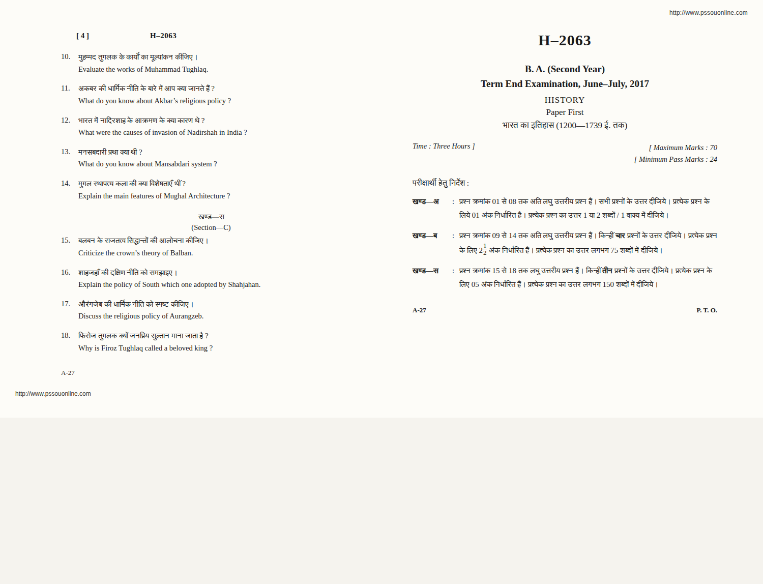http://www.pssouonline.com
[ 4 ] H–2063
10. मुहम्मद तुगलक के कार्यों का मूल्यांकन कीजिए। Evaluate the works of Muhammad Tughlaq.
11. अकबर की धार्मिक नीति के बारे में आप क्या जानते हैं ? What do you know about Akbar’s religious policy ?
12. भारत में नादिरशाह के आक्रमण के क्या कारण थे ? What were the causes of invasion of Nadirshah in India ?
13. मनसबदारी प्रथा क्या थी ? What do you know about Mansabdari system ?
14. मुगल स्थापत्य कला की क्या विशेषताएँ थीं ? Explain the main features of Mughal Architecture ?
खण्ड—स (Section—C)
15. बलबन के राजतत्व सिद्धान्तों की आलोचना कीजिए। Criticize the crown’s theory of Balban.
16. शाहजहाँ की दक्षिण नीति को समझाइए। Explain the policy of South which one adopted by Shahjahan.
17. औरंगजेब की धार्मिक नीति को स्पष्ट कीजिए। Discuss the religious policy of Aurangzeb.
18. फिरोज तुगलक क्यों जनप्रिय सुल्तान माना जाता है ? Why is Firoz Tughlaq called a beloved king ?
A-27
H–2063
B. A. (Second Year)
Term End Examination, June–July, 2017
HISTORY
Paper First
भारत का इतिहास (1200—1739 ई. तक)
Time : Three Hours ]
[ Maximum Marks : 70
[ Minimum Pass Marks : 24
परीक्षार्थी हेतु निर्देश :
खण्ड—अ
:
प्रश्न क्रमांक 01 से 08 तक अति लघु उत्तरीय प्रश्न हैं। सभी प्रश्नों के उत्तर दीजिये। प्रत्येक प्रश्न के लिये 01 अंक निर्धारित है। प्रत्येक प्रश्न का उत्तर 1 या 2 शब्दों / 1 वाक्य में दीजिये।
खण्ड—ब
:
प्रश्न क्रमांक 09 से 14 तक अति लघु उत्तरीय प्रश्न हैं। किन्हीं चार प्रश्नों के उत्तर दीजिये। प्रत्येक प्रश्न के लिए 212 अंक निर्धारित हैं। प्रत्येक प्रश्न का उत्तर लगभग 75 शब्दों में दीजिये।
खण्ड—स
:
प्रश्न क्रमांक 15 से 18 तक लघु उत्तरीय प्रश्न हैं। किन्हीं तीन प्रश्नों के उत्तर दीजिये। प्रत्येक प्रश्न के लिए 05 अंक निर्धारित हैं। प्रत्येक प्रश्न का उत्तर लगभग 150 शब्दों में दीजिये।
A-27 P. T. O.
http://www.pssouonline.com